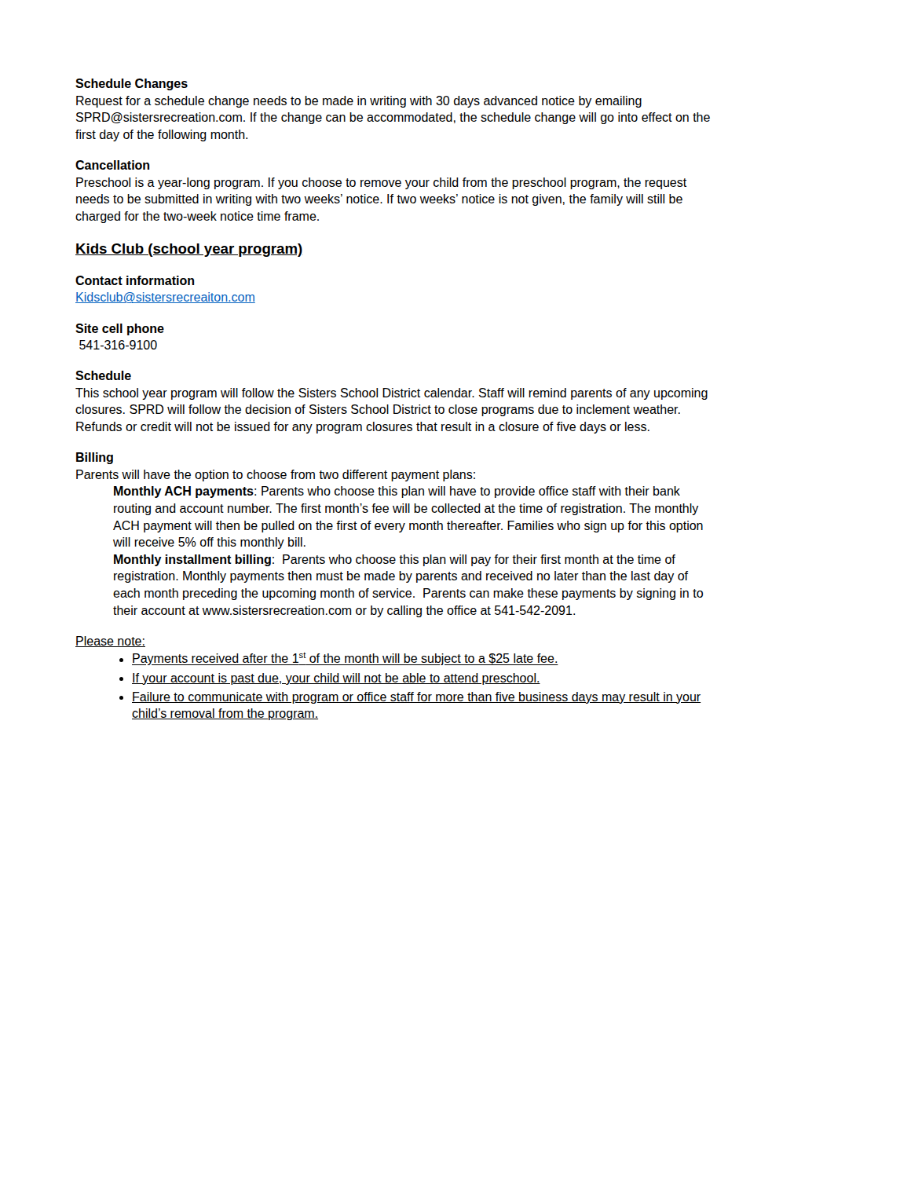Schedule Changes
Request for a schedule change needs to be made in writing with 30 days advanced notice by emailing SPRD@sistersrecreation.com. If the change can be accommodated, the schedule change will go into effect on the first day of the following month.
Cancellation
Preschool is a year-long program. If you choose to remove your child from the preschool program, the request needs to be submitted in writing with two weeks’ notice. If two weeks’ notice is not given, the family will still be charged for the two-week notice time frame.
Kids Club (school year program)
Contact information
Kidsclub@sistersrecreaiton.com
Site cell phone
541-316-9100
Schedule
This school year program will follow the Sisters School District calendar. Staff will remind parents of any upcoming closures. SPRD will follow the decision of Sisters School District to close programs due to inclement weather. Refunds or credit will not be issued for any program closures that result in a closure of five days or less.
Billing
Parents will have the option to choose from two different payment plans:
Monthly ACH payments: Parents who choose this plan will have to provide office staff with their bank routing and account number. The first month’s fee will be collected at the time of registration. The monthly ACH payment will then be pulled on the first of every month thereafter. Families who sign up for this option will receive 5% off this monthly bill.
Monthly installment billing: Parents who choose this plan will pay for their first month at the time of registration. Monthly payments then must be made by parents and received no later than the last day of each month preceding the upcoming month of service. Parents can make these payments by signing in to their account at www.sistersrecreation.com or by calling the office at 541-542-2091.
Please note:
Payments received after the 1st of the month will be subject to a $25 late fee.
If your account is past due, your child will not be able to attend preschool.
Failure to communicate with program or office staff for more than five business days may result in your child’s removal from the program.